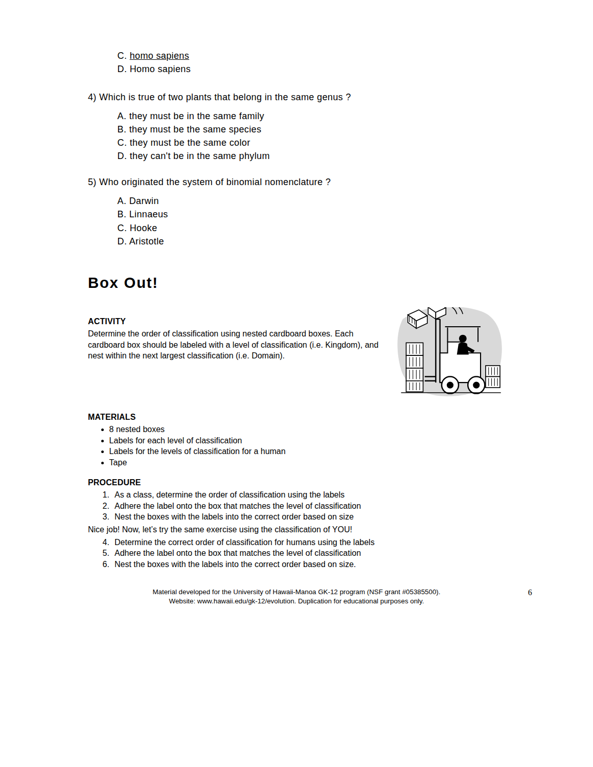C. homo sapiens
D. Homo sapiens
4) Which is true of two plants that belong in the same genus ?
A. they must be in the same family
B. they must be the same species
C. they must be the same color
D. they can't be in the same phylum
5) Who originated the system of binomial nomenclature ?
A. Darwin
B. Linnaeus
C. Hooke
D. Aristotle
Box Out!
ACTIVITY
Determine the order of classification using nested cardboard boxes. Each cardboard box should be labeled with a level of classification (i.e. Kingdom), and nest within the next largest classification (i.e. Domain).
MATERIALS
8 nested boxes
Labels for each level of classification
Labels for the levels of classification for a human
Tape
PROCEDURE
As a class, determine the order of classification using the labels
Adhere the label onto the box that matches the level of classification
Nest the boxes with the labels into the correct order based on size
Nice job! Now, let’s try the same exercise using the classification of YOU!
Determine the correct order of classification for humans using the labels
Adhere the label onto the box that matches the level of classification
Nest the boxes with the labels into the correct order based on size.
6 Material developed for the University of Hawaii-Manoa GK-12 program (NSF grant #05385500).
Website: www.hawaii.edu/gk-12/evolution. Duplication for educational purposes only.